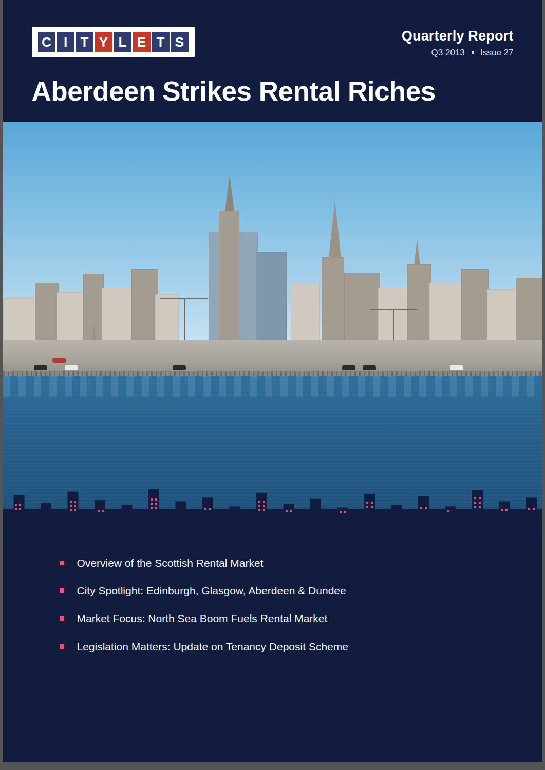CITYLETS
Quarterly Report
Q3 2013 Issue 27
Aberdeen Strikes Rental Riches
Overview of the Scottish Rental Market
City Spotlight: Edinburgh, Glasgow, Aberdeen & Dundee
Market Focus: North Sea Boom Fuels Rental Market
Legislation Matters: Update on Tenancy Deposit Scheme